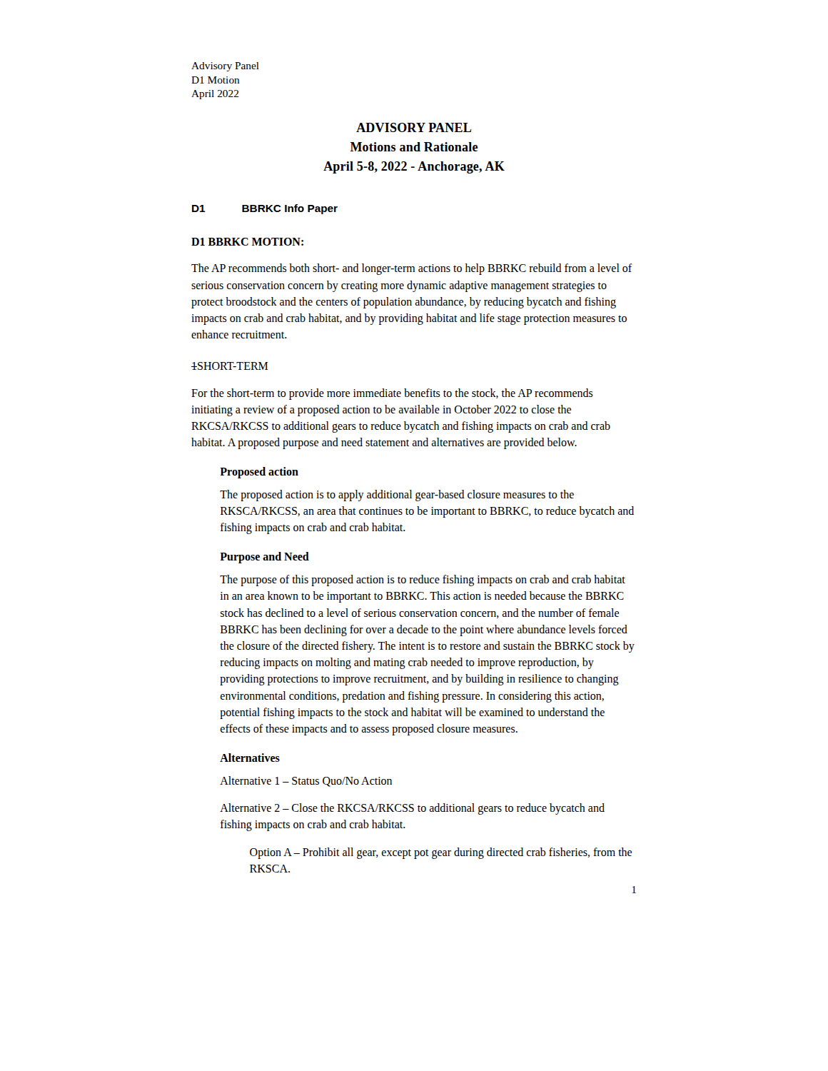Advisory Panel
D1 Motion
April 2022
ADVISORY PANEL Motions and Rationale April 5-8, 2022 - Anchorage, AK
D1 BBRKC Info Paper
D1 BBRKC MOTION:
The AP recommends both short- and longer-term actions to help BBRKC rebuild from a level of serious conservation concern by creating more dynamic adaptive management strategies to protect broodstock and the centers of population abundance, by reducing bycatch and fishing impacts on crab and crab habitat, and by providing habitat and life stage protection measures to enhance recruitment.
1 SHORT-TERM
For the short-term to provide more immediate benefits to the stock, the AP recommends initiating a review of a proposed action to be available in October 2022 to close the RKCSA/RKCSS to additional gears to reduce bycatch and fishing impacts on crab and crab habitat. A proposed purpose and need statement and alternatives are provided below.
Proposed action
The proposed action is to apply additional gear-based closure measures to the RKSCA/RKCSS, an area that continues to be important to BBRKC, to reduce bycatch and fishing impacts on crab and crab habitat.
Purpose and Need
The purpose of this proposed action is to reduce fishing impacts on crab and crab habitat in an area known to be important to BBRKC. This action is needed because the BBRKC stock has declined to a level of serious conservation concern, and the number of female BBRKC has been declining for over a decade to the point where abundance levels forced the closure of the directed fishery. The intent is to restore and sustain the BBRKC stock by reducing impacts on molting and mating crab needed to improve reproduction, by providing protections to improve recruitment, and by building in resilience to changing environmental conditions, predation and fishing pressure. In considering this action, potential fishing impacts to the stock and habitat will be examined to understand the effects of these impacts and to assess proposed closure measures.
Alternatives
Alternative 1 – Status Quo/No Action
Alternative 2 – Close the RKCSA/RKCSS to additional gears to reduce bycatch and fishing impacts on crab and crab habitat.
Option A – Prohibit all gear, except pot gear during directed crab fisheries, from the RKSCA.
1